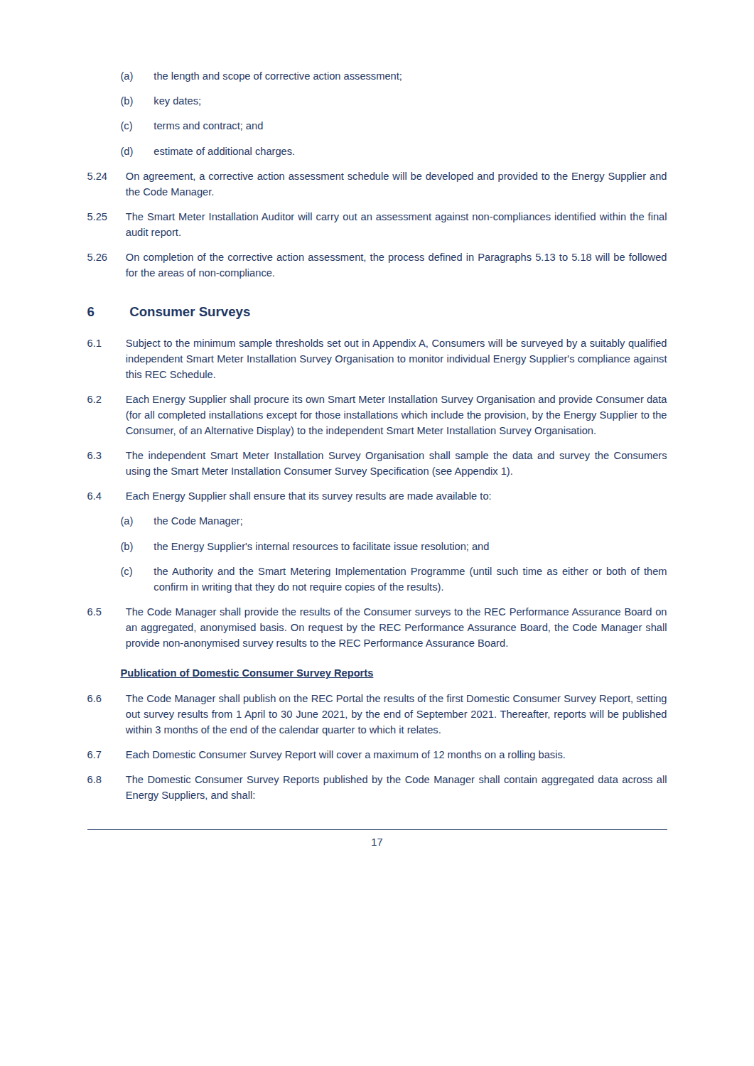(a) the length and scope of corrective action assessment;
(b) key dates;
(c) terms and contract; and
(d) estimate of additional charges.
5.24
On agreement, a corrective action assessment schedule will be developed and provided to the Energy Supplier and the Code Manager.
5.25
The Smart Meter Installation Auditor will carry out an assessment against non-compliances identified within the final audit report.
5.26
On completion of the corrective action assessment, the process defined in Paragraphs 5.13 to 5.18 will be followed for the areas of non-compliance.
6 Consumer Surveys
6.1
Subject to the minimum sample thresholds set out in Appendix A, Consumers will be surveyed by a suitably qualified independent Smart Meter Installation Survey Organisation to monitor individual Energy Supplier's compliance against this REC Schedule.
6.2
Each Energy Supplier shall procure its own Smart Meter Installation Survey Organisation and provide Consumer data (for all completed installations except for those installations which include the provision, by the Energy Supplier to the Consumer, of an Alternative Display) to the independent Smart Meter Installation Survey Organisation.
6.3
The independent Smart Meter Installation Survey Organisation shall sample the data and survey the Consumers using the Smart Meter Installation Consumer Survey Specification (see Appendix 1).
6.4
Each Energy Supplier shall ensure that its survey results are made available to:
(a) the Code Manager;
(b) the Energy Supplier's internal resources to facilitate issue resolution; and
(c) the Authority and the Smart Metering Implementation Programme (until such time as either or both of them confirm in writing that they do not require copies of the results).
6.5
The Code Manager shall provide the results of the Consumer surveys to the REC Performance Assurance Board on an aggregated, anonymised basis. On request by the REC Performance Assurance Board, the Code Manager shall provide non-anonymised survey results to the REC Performance Assurance Board.
Publication of Domestic Consumer Survey Reports
6.6
The Code Manager shall publish on the REC Portal the results of the first Domestic Consumer Survey Report, setting out survey results from 1 April to 30 June 2021, by the end of September 2021. Thereafter, reports will be published within 3 months of the end of the calendar quarter to which it relates.
6.7
Each Domestic Consumer Survey Report will cover a maximum of 12 months on a rolling basis.
6.8
The Domestic Consumer Survey Reports published by the Code Manager shall contain aggregated data across all Energy Suppliers, and shall:
17